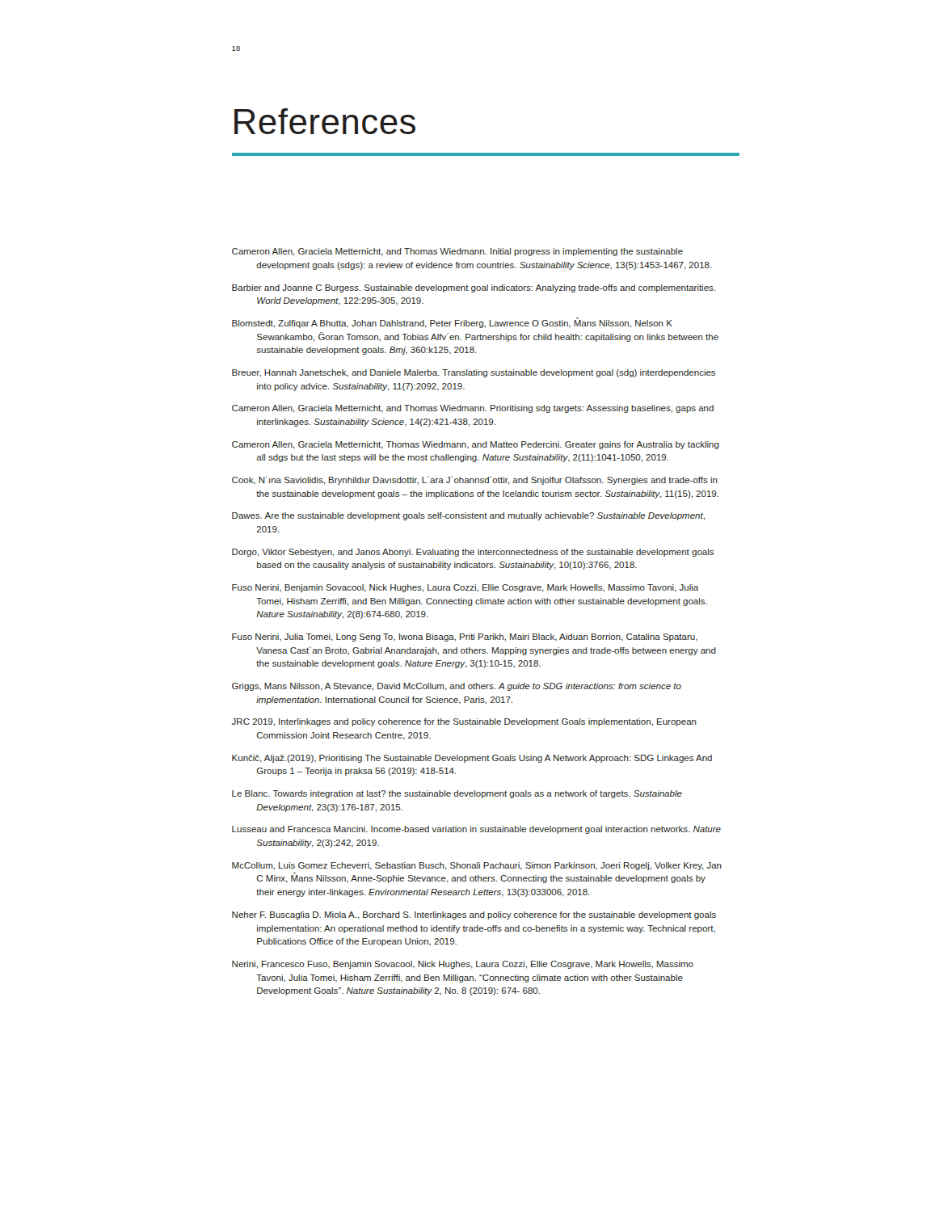18
References
Cameron Allen, Graciela Metternicht, and Thomas Wiedmann. Initial progress in implementing the sustainable development goals (sdgs): a review of evidence from countries. Sustainability Science, 13(5):1453-1467, 2018.
Barbier and Joanne C Burgess. Sustainable development goal indicators: Analyzing trade-offs and complementarities. World Development, 122:295-305, 2019.
Blomstedt, Zulfiqar A Bhutta, Johan Dahlstrand, Peter Friberg, Lawrence O Gostin, M̊ans Nilsson, Nelson K Sewankambo, G̈oran Tomson, and Tobias Alfv´en. Partnerships for child health: capitalising on links between the sustainable development goals. Bmj, 360:k125, 2018.
Breuer, Hannah Janetschek, and Daniele Malerba. Translating sustainable development goal (sdg) interdependencies into policy advice. Sustainability, 11(7):2092, 2019.
Cameron Allen, Graciela Metternicht, and Thomas Wiedmann. Prioritising sdg targets: Assessing baselines, gaps and interlinkages. Sustainability Science, 14(2):421-438, 2019.
Cameron Allen, Graciela Metternicht, Thomas Wiedmann, and Matteo Pedercini. Greater gains for Australia by tackling all sdgs but the last steps will be the most challenging. Nature Sustainability, 2(11):1041-1050, 2019.
Cook, N´ına Saviolidis, Brynhildur Davısdottir, L´ara J´ohannsd´ottir, and Snjolfur Olafsson. Synergies and trade-offs in the sustainable development goals – the implications of the Icelandic tourism sector. Sustainability, 11(15), 2019.
Dawes. Are the sustainable development goals self-consistent and mutually achievable? Sustainable Development, 2019.
Dorgo, Viktor Sebestyen, and Janos Abonyi. Evaluating the interconnectedness of the sustainable development goals based on the causality analysis of sustainability indicators. Sustainability, 10(10):3766, 2018.
Fuso Nerini, Benjamin Sovacool, Nick Hughes, Laura Cozzi, Ellie Cosgrave, Mark Howells, Massimo Tavoni, Julia Tomei, Hisham Zerriffi, and Ben Milligan. Connecting climate action with other sustainable development goals. Nature Sustainability, 2(8):674-680, 2019.
Fuso Nerini, Julia Tomei, Long Seng To, Iwona Bisaga, Priti Parikh, Mairi Black, Aiduan Borrion, Catalina Spataru, Vanesa Cast´an Broto, Gabrial Anandarajah, and others. Mapping synergies and trade-offs between energy and the sustainable development goals. Nature Energy, 3(1):10-15, 2018.
Griggs, Mans Nilsson, A Stevance, David McCollum, and others. A guide to SDG interactions: from science to implementation. International Council for Science, Paris, 2017.
JRC 2019, Interlinkages and policy coherence for the Sustainable Development Goals implementation, European Commission Joint Research Centre, 2019.
Kunčič, Aljaž.(2019), Prioritising The Sustainable Development Goals Using A Network Approach: SDG Linkages And Groups 1 – Teorija in praksa 56 (2019): 418-514.
Le Blanc. Towards integration at last? the sustainable development goals as a network of targets. Sustainable Development, 23(3):176-187, 2015.
Lusseau and Francesca Mancini. Income-based variation in sustainable development goal interaction networks. Nature Sustainability, 2(3):242, 2019.
McCollum, Luis Gomez Echeverri, Sebastian Busch, Shonali Pachauri, Simon Parkinson, Joeri Rogelj, Volker Krey, Jan C Minx, M̊ans Nilsson, Anne-Sophie Stevance, and others. Connecting the sustainable development goals by their energy inter-linkages. Environmental Research Letters, 13(3):033006, 2018.
Neher F. Buscaglia D. Miola A., Borchard S. Interlinkages and policy coherence for the sustainable development goals implementation: An operational method to identify trade-offs and co-benefits in a systemic way. Technical report, Publications Office of the European Union, 2019.
Nerini, Francesco Fuso, Benjamin Sovacool, Nick Hughes, Laura Cozzi, Ellie Cosgrave, Mark Howells, Massimo Tavoni, Julia Tomei, Hisham Zerriffi, and Ben Milligan. “Connecting climate action with other Sustainable Development Goals”. Nature Sustainability 2, No. 8 (2019): 674- 680.